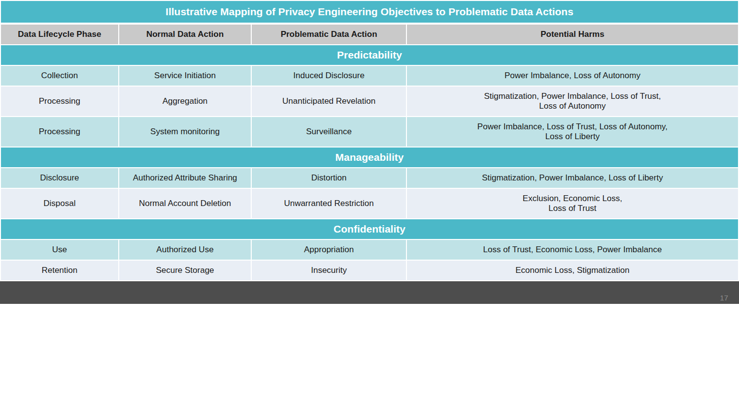Illustrative Mapping of Privacy Engineering Objectives to Problematic Data Actions
| Data Lifecycle Phase | Normal Data Action | Problematic Data Action | Potential Harms |
| --- | --- | --- | --- |
| Predictability |
| Collection | Service Initiation | Induced Disclosure | Power Imbalance, Loss of Autonomy |
| Processing | Aggregation | Unanticipated Revelation | Stigmatization, Power Imbalance, Loss of Trust, Loss of Autonomy |
| Processing | System monitoring | Surveillance | Power Imbalance, Loss of Trust, Loss of Autonomy, Loss of Liberty |
| Manageability |
| Disclosure | Authorized Attribute Sharing | Distortion | Stigmatization, Power Imbalance, Loss of Liberty |
| Disposal | Normal Account Deletion | Unwarranted Restriction | Exclusion, Economic Loss, Loss of Trust |
| Confidentiality |
| Use | Authorized Use | Appropriation | Loss of Trust, Economic Loss, Power Imbalance |
| Retention | Secure Storage | Insecurity | Economic Loss, Stigmatization |
17